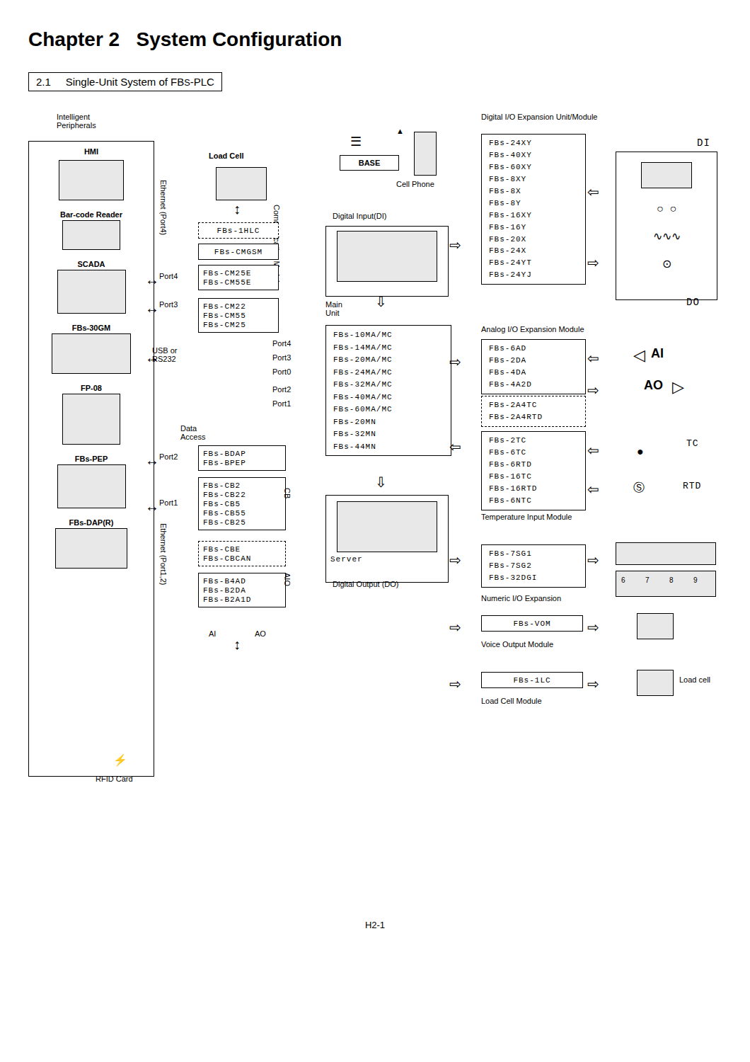Chapter 2 System Configuration
2.1 Single-Unit System of FBS-PLC
Intelligent
Peripherals
HMI
Bar-code Reader
SCADA
FBs-30GM
FP-08
FBs-PEP
FBs-DAP(R)
RFID Card
Load Cell
Ethernet (Port4)
Communication Module
BASE
☰
▲
Cell Phone
FBs-1HLC
FBs-CMGSM
FBs-CM25E
FBs-CM55E
FBs-CM22
FBs-CM55
FBs-CM25
Port4
Port3
USB or
RS232
Port4
Port3
Port0
Port2
Port1
Data
Access
Port2
Port1
Ethernet (Port1,2)
FBs-BDAP
FBs-BPEP
FBs-CB2
FBs-CB22
FBs-CB5
FBs-CB55
FBs-CB25
FBs-CBE
FBs-CBCAN
FBs-B4AD
FBs-B2DA
FBs-B2A1D
CB
AIO
AI
AO
Digital Input(DI)
Main
Unit
FBs-10MA/MC
FBs-14MA/MC
FBs-20MA/MC
FBs-24MA/MC
FBs-32MA/MC
FBs-40MA/MC
FBs-60MA/MC
FBs-20MN
FBs-32MN
FBs-44MN
Server
Digital Output (DO)
Digital I/O Expansion Unit/Module
FBs-24XY
FBs-40XY
FBs-60XY
FBs-8XY
FBs-8X
FBs-8Y
FBs-16XY
FBs-16Y
FBs-20X
FBs-24X
FBs-24YT
FBs-24YJ
○ ○
∿∿∿
⊙
DI
DO
Analog I/O Expansion Module
FBs-6AD
FBs-2DA
FBs-4DA
FBs-4A2D
FBs-2A4TC
FBs-2A4RTD
AI
AO
◁
▷
FBs-2TC
FBs-6TC
FBs-6RTD
FBs-16TC
FBs-16RTD
FBs-6NTC
Temperature Input Module
TC
RTD
●
Ⓢ
FBs-7SG1
FBs-7SG2
FBs-32DGI
Numeric I/O Expansion
6
7
8
9
FBs-VOM
Voice Output Module
FBs-1LC
Load Cell Module
Load cell
⇨
⇨
⇦
⇨
⇨
⇨
⇩
⇩
⇦
⇨
⇦
⇨
⇦
⇦
⇨
⇨
⇨
↔
↔
↔
↔
↔
↕
↕
⚡
H2-1